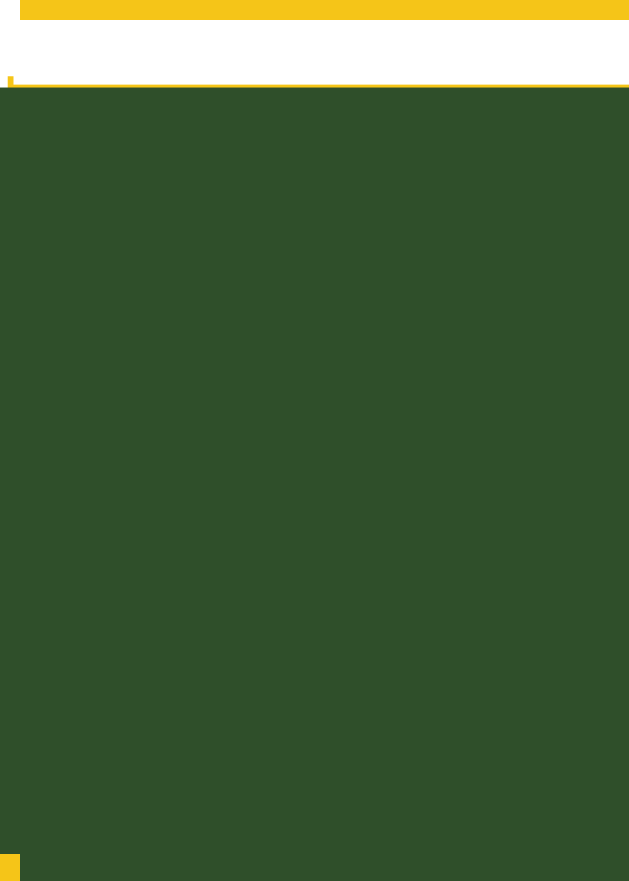Campus building viewed across landscaped grounds.